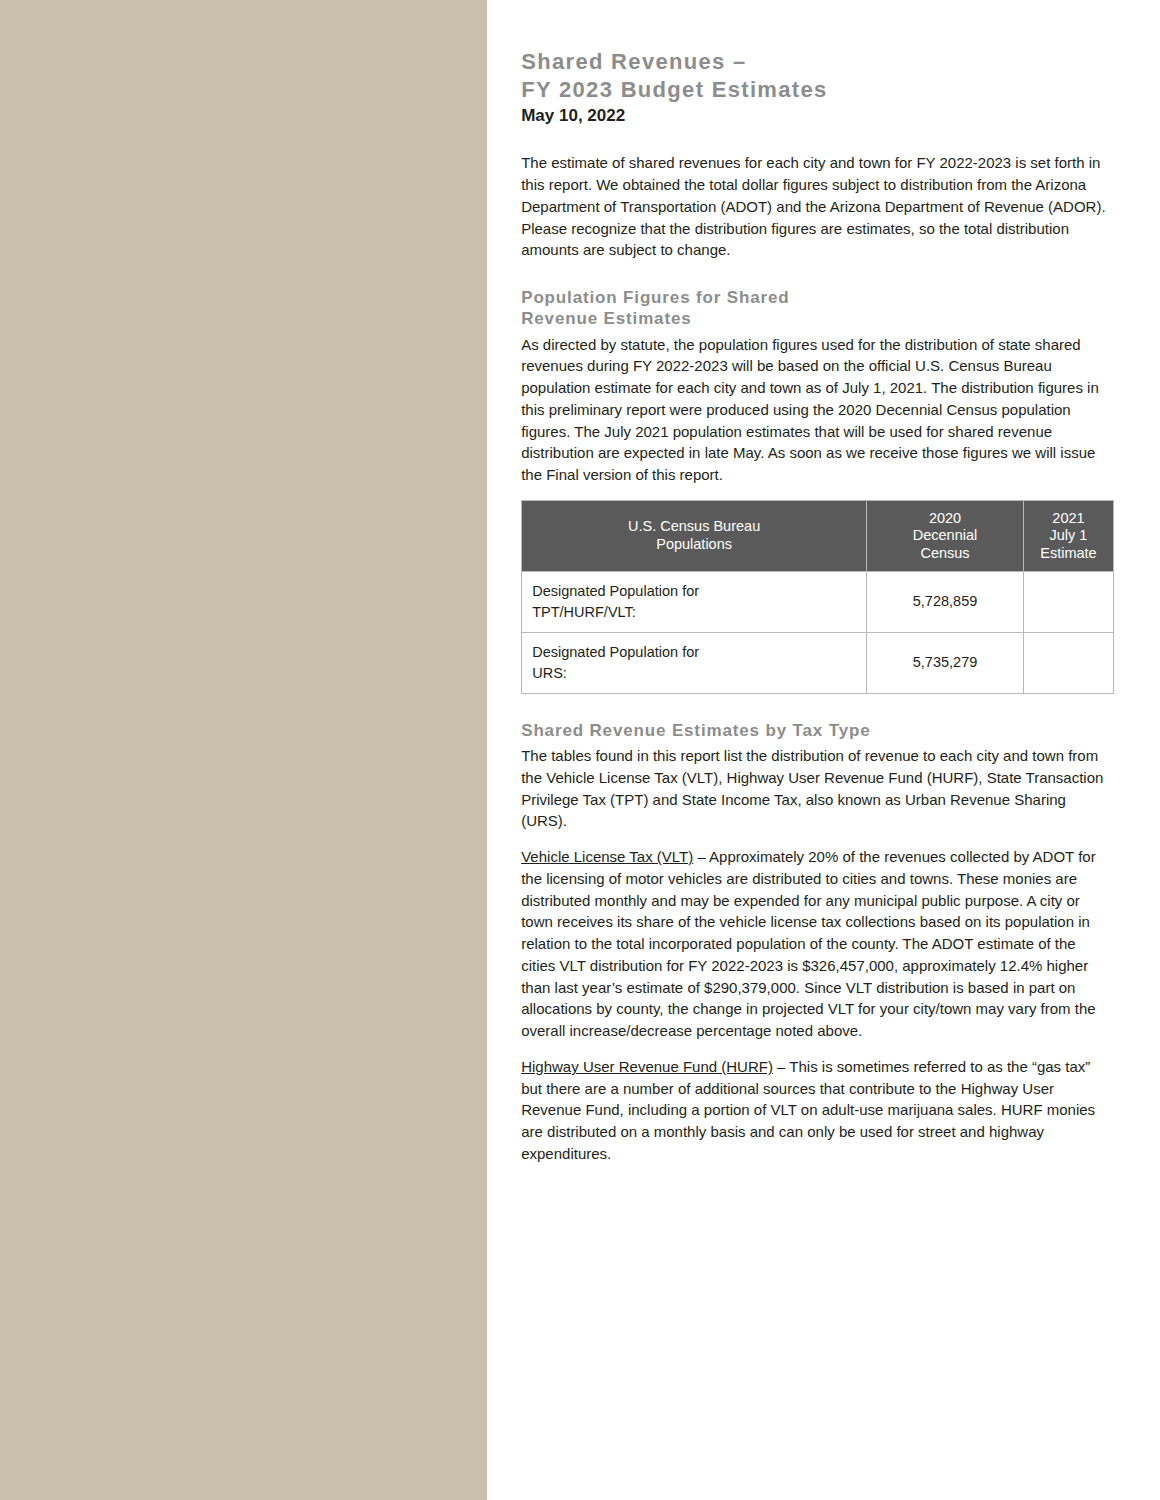Shared Revenues –
FY 2023 Budget Estimates May 10, 2022
The estimate of shared revenues for each city and town for FY 2022-2023 is set forth in this report. We obtained the total dollar figures subject to distribution from the Arizona Department of Transportation (ADOT) and the Arizona Department of Revenue (ADOR). Please recognize that the distribution figures are estimates, so the total distribution amounts are subject to change.
Population Figures for Shared
Revenue Estimates
As directed by statute, the population figures used for the distribution of state shared revenues during FY 2022-2023 will be based on the official U.S. Census Bureau population estimate for each city and town as of July 1, 2021. The distribution figures in this preliminary report were produced using the 2020 Decennial Census population figures. The July 2021 population estimates that will be used for shared revenue distribution are expected in late May. As soon as we receive those figures we will issue the Final version of this report.
| U.S. Census Bureau Populations | 2020 Decennial Census | 2021 July 1 Estimate |
| --- | --- | --- |
| Designated Population for TPT/HURF/VLT: | 5,728,859 | |
| Designated Population for URS: | 5,735,279 | |
Shared Revenue Estimates by Tax Type
The tables found in this report list the distribution of revenue to each city and town from the Vehicle License Tax (VLT), Highway User Revenue Fund (HURF), State Transaction Privilege Tax (TPT) and State Income Tax, also known as Urban Revenue Sharing (URS).
Vehicle License Tax (VLT) – Approximately 20% of the revenues collected by ADOT for the licensing of motor vehicles are distributed to cities and towns. These monies are distributed monthly and may be expended for any municipal public purpose. A city or town receives its share of the vehicle license tax collections based on its population in relation to the total incorporated population of the county. The ADOT estimate of the cities VLT distribution for FY 2022-2023 is $326,457,000, approximately 12.4% higher than last year’s estimate of $290,379,000. Since VLT distribution is based in part on allocations by county, the change in projected VLT for your city/town may vary from the overall increase/decrease percentage noted above.
Highway User Revenue Fund (HURF) – This is sometimes referred to as the “gas tax” but there are a number of additional sources that contribute to the Highway User Revenue Fund, including a portion of VLT on adult-use marijuana sales. HURF monies are distributed on a monthly basis and can only be used for street and highway expenditures.